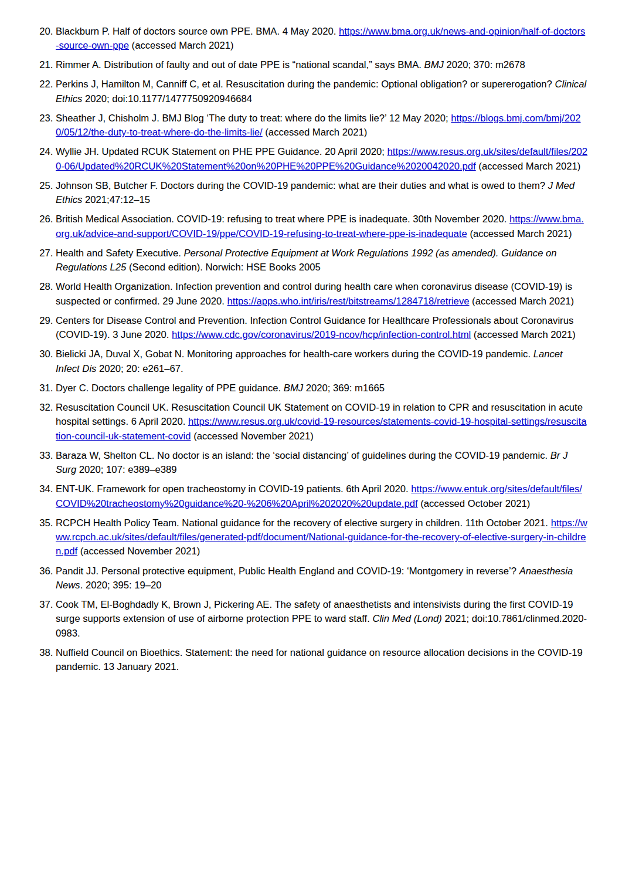Blackburn P. Half of doctors source own PPE. BMA. 4 May 2020. https://www.bma.org.uk/news-and-opinion/half-of-doctors-source-own-ppe (accessed March 2021)
Rimmer A. Distribution of faulty and out of date PPE is “national scandal,” says BMA. BMJ 2020; 370: m2678
Perkins J, Hamilton M, Canniff C, et al. Resuscitation during the pandemic: Optional obligation? or supererogation? Clinical Ethics 2020; doi:10.1177/1477750920946684
Sheather J, Chisholm J. BMJ Blog ‘The duty to treat: where do the limits lie?’ 12 May 2020; https://blogs.bmj.com/bmj/2020/05/12/the-duty-to-treat-where-do-the-limits-lie/ (accessed March 2021)
Wyllie JH. Updated RCUK Statement on PHE PPE Guidance. 20 April 2020; https://www.resus.org.uk/sites/default/files/2020-06/Updated%20RCUK%20Statement%20on%20PHE%20PPE%20Guidance%2020042020.pdf (accessed March 2021)
Johnson SB, Butcher F. Doctors during the COVID-19 pandemic: what are their duties and what is owed to them? J Med Ethics 2021;47:12–15
British Medical Association. COVID-19: refusing to treat where PPE is inadequate. 30th November 2020. https://www.bma.org.uk/advice-and-support/COVID-19/ppe/COVID-19-refusing-to-treat-where-ppe-is-inadequate (accessed March 2021)
Health and Safety Executive. Personal Protective Equipment at Work Regulations 1992 (as amended). Guidance on Regulations L25 (Second edition). Norwich: HSE Books 2005
World Health Organization. Infection prevention and control during health care when coronavirus disease (COVID-19) is suspected or confirmed. 29 June 2020. https://apps.who.int/iris/rest/bitstreams/1284718/retrieve (accessed March 2021)
Centers for Disease Control and Prevention. Infection Control Guidance for Healthcare Professionals about Coronavirus (COVID-19). 3 June 2020. https://www.cdc.gov/coronavirus/2019-ncov/hcp/infection-control.html (accessed March 2021)
Bielicki JA, Duval X, Gobat N. Monitoring approaches for health-care workers during the COVID-19 pandemic. Lancet Infect Dis 2020; 20: e261–67.
Dyer C. Doctors challenge legality of PPE guidance. BMJ 2020; 369: m1665
Resuscitation Council UK. Resuscitation Council UK Statement on COVID-19 in relation to CPR and resuscitation in acute hospital settings. 6 April 2020. https://www.resus.org.uk/covid-19-resources/statements-covid-19-hospital-settings/resuscitation-council-uk-statement-covid (accessed November 2021)
Baraza W, Shelton CL. No doctor is an island: the ‘social distancing’ of guidelines during the COVID-19 pandemic. Br J Surg 2020; 107: e389–e389
ENT-UK. Framework for open tracheostomy in COVID-19 patients. 6th April 2020. https://www.entuk.org/sites/default/files/COVID%20tracheostomy%20guidance%20-%206%20April%202020%20update.pdf (accessed October 2021)
RCPCH Health Policy Team. National guidance for the recovery of elective surgery in children. 11th October 2021. https://www.rcpch.ac.uk/sites/default/files/generated-pdf/document/National-guidance-for-the-recovery-of-elective-surgery-in-children.pdf (accessed November 2021)
Pandit JJ. Personal protective equipment, Public Health England and COVID-19: ‘Montgomery in reverse’? Anaesthesia News. 2020; 395: 19–20
Cook TM, El-Boghdadly K, Brown J, Pickering AE. The safety of anaesthetists and intensivists during the first COVID-19 surge supports extension of use of airborne protection PPE to ward staff. Clin Med (Lond) 2021; doi:10.7861/clinmed.2020-0983.
Nuffield Council on Bioethics. Statement: the need for national guidance on resource allocation decisions in the COVID-19 pandemic. 13 January 2021.